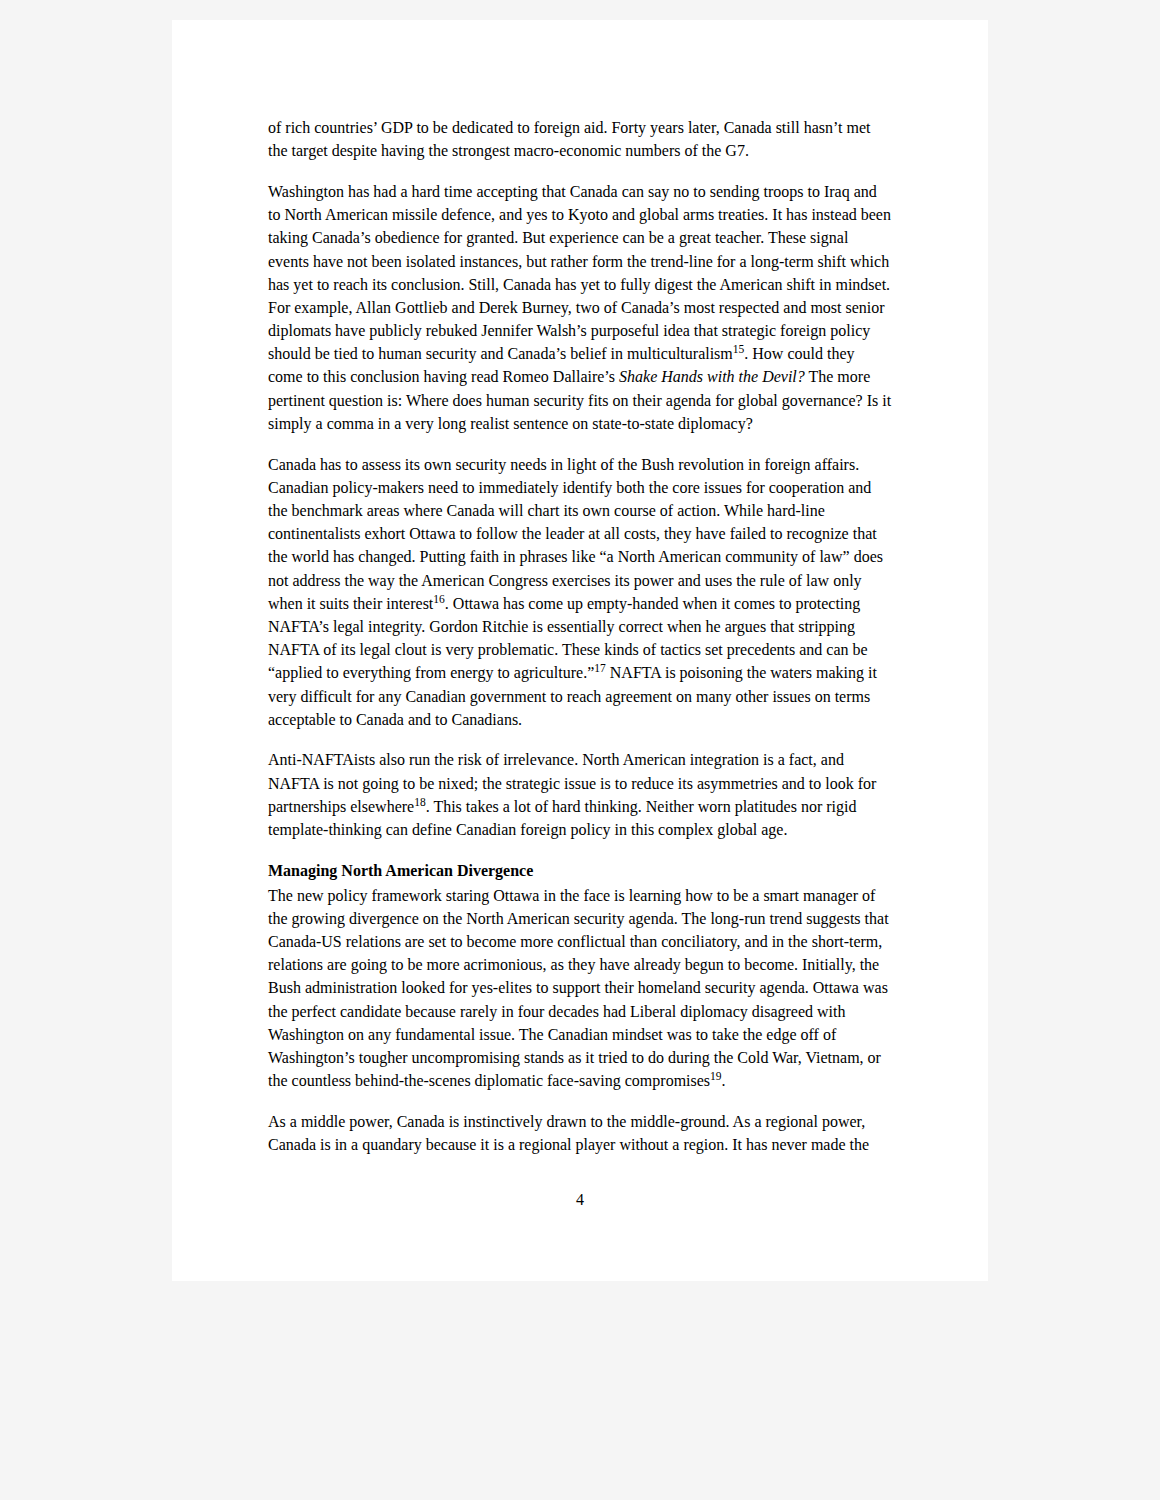of rich countries’ GDP to be dedicated to foreign aid. Forty years later, Canada still hasn’t met the target despite having the strongest macro-economic numbers of the G7.
Washington has had a hard time accepting that Canada can say no to sending troops to Iraq and to North American missile defence, and yes to Kyoto and global arms treaties. It has instead been taking Canada’s obedience for granted. But experience can be a great teacher. These signal events have not been isolated instances, but rather form the trend-line for a long-term shift which has yet to reach its conclusion. Still, Canada has yet to fully digest the American shift in mindset. For example, Allan Gottlieb and Derek Burney, two of Canada’s most respected and most senior diplomats have publicly rebuked Jennifer Walsh’s purposeful idea that strategic foreign policy should be tied to human security and Canada’s belief in multiculturalism15. How could they come to this conclusion having read Romeo Dallaire’s Shake Hands with the Devil? The more pertinent question is: Where does human security fits on their agenda for global governance? Is it simply a comma in a very long realist sentence on state-to-state diplomacy?
Canada has to assess its own security needs in light of the Bush revolution in foreign affairs. Canadian policy-makers need to immediately identify both the core issues for cooperation and the benchmark areas where Canada will chart its own course of action. While hard-line continentalists exhort Ottawa to follow the leader at all costs, they have failed to recognize that the world has changed. Putting faith in phrases like “a North American community of law” does not address the way the American Congress exercises its power and uses the rule of law only when it suits their interest16. Ottawa has come up empty-handed when it comes to protecting NAFTA’s legal integrity. Gordon Ritchie is essentially correct when he argues that stripping NAFTA of its legal clout is very problematic. These kinds of tactics set precedents and can be “applied to everything from energy to agriculture.”17 NAFTA is poisoning the waters making it very difficult for any Canadian government to reach agreement on many other issues on terms acceptable to Canada and to Canadians.
Anti-NAFTAists also run the risk of irrelevance. North American integration is a fact, and NAFTA is not going to be nixed; the strategic issue is to reduce its asymmetries and to look for partnerships elsewhere18. This takes a lot of hard thinking. Neither worn platitudes nor rigid template-thinking can define Canadian foreign policy in this complex global age.
Managing North American Divergence
The new policy framework staring Ottawa in the face is learning how to be a smart manager of the growing divergence on the North American security agenda. The long-run trend suggests that Canada-US relations are set to become more conflictual than conciliatory, and in the short-term, relations are going to be more acrimonious, as they have already begun to become. Initially, the Bush administration looked for yes-elites to support their homeland security agenda. Ottawa was the perfect candidate because rarely in four decades had Liberal diplomacy disagreed with Washington on any fundamental issue. The Canadian mindset was to take the edge off of Washington’s tougher uncompromising stands as it tried to do during the Cold War, Vietnam, or the countless behind-the-scenes diplomatic face-saving compromises19.
As a middle power, Canada is instinctively drawn to the middle-ground. As a regional power, Canada is in a quandary because it is a regional player without a region. It has never made the
4